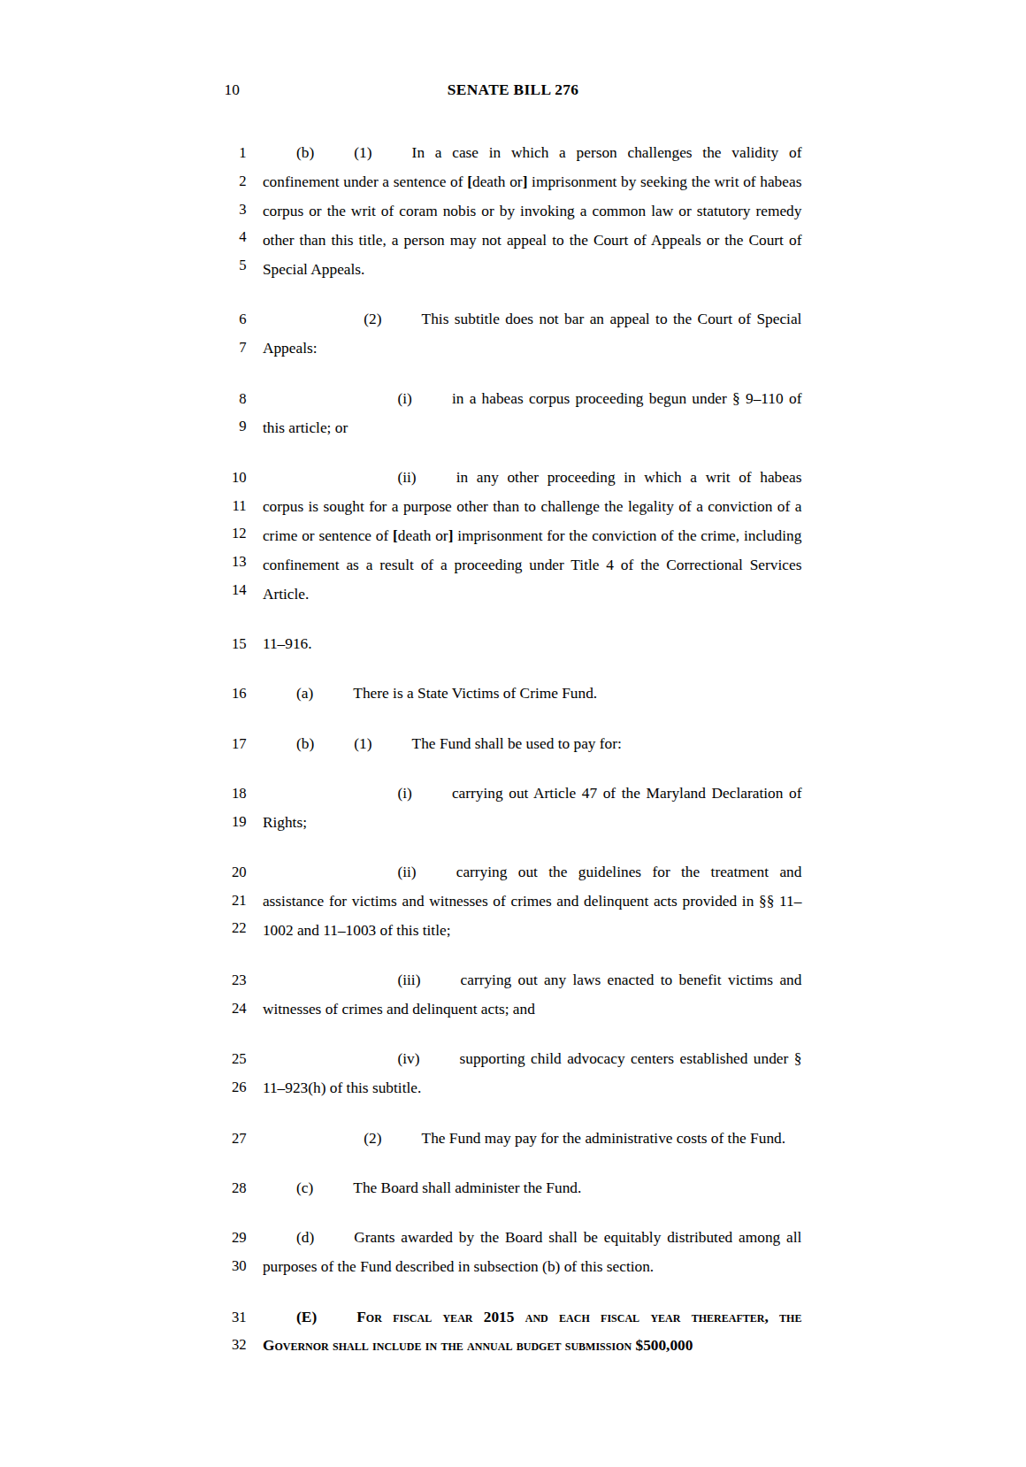10
SENATE BILL 276
1 2 3 4 5
(b) (1) In a case in which a person challenges the validity of confinement under a sentence of [death or] imprisonment by seeking the writ of habeas corpus or the writ of coram nobis or by invoking a common law or statutory remedy other than this title, a person may not appeal to the Court of Appeals or the Court of Special Appeals.
6 7
(2) This subtitle does not bar an appeal to the Court of Special Appeals:
8 9
(i) in a habeas corpus proceeding begun under § 9–110 of this article; or
10 11 12 13 14
(ii) in any other proceeding in which a writ of habeas corpus is sought for a purpose other than to challenge the legality of a conviction of a crime or sentence of [death or] imprisonment for the conviction of the crime, including confinement as a result of a proceeding under Title 4 of the Correctional Services Article.
15
11–916.
16
(a) There is a State Victims of Crime Fund.
17
(b) (1) The Fund shall be used to pay for:
18 19
(i) carrying out Article 47 of the Maryland Declaration of Rights;
20 21 22
(ii) carrying out the guidelines for the treatment and assistance for victims and witnesses of crimes and delinquent acts provided in §§ 11–1002 and 11–1003 of this title;
23 24
(iii) carrying out any laws enacted to benefit victims and witnesses of crimes and delinquent acts; and
25 26
(iv) supporting child advocacy centers established under § 11–923(h) of this subtitle.
27
(2) The Fund may pay for the administrative costs of the Fund.
28
(c) The Board shall administer the Fund.
29 30
(d) Grants awarded by the Board shall be equitably distributed among all purposes of the Fund described in subsection (b) of this section.
31 32
(E) For fiscal year 2015 and each fiscal year thereafter, the Governor shall include in the annual budget submission $500,000